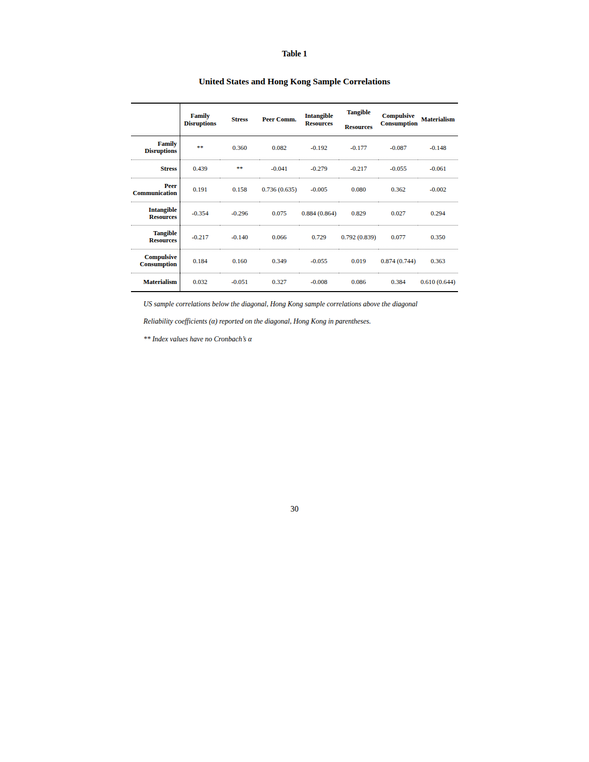Table 1
United States and Hong Kong Sample Correlations
| | Family Disruptions | Stress | Peer Comm. | Intangible Resources | Tangible Resources | Compulsive Consumption | Materialism |
| --- | --- | --- | --- | --- | --- | --- | --- |
| Family Disruptions | ** | 0.360 | 0.082 | -0.192 | -0.177 | -0.087 | -0.148 |
| Stress | 0.439 | ** | -0.041 | -0.279 | -0.217 | -0.055 | -0.061 |
| Peer Communication | 0.191 | 0.158 | 0.736 (0.635) | -0.005 | 0.080 | 0.362 | -0.002 |
| Intangible Resources | -0.354 | -0.296 | 0.075 | 0.884 (0.864) | 0.829 | 0.027 | 0.294 |
| Tangible Resources | -0.217 | -0.140 | 0.066 | 0.729 | 0.792 (0.839) | 0.077 | 0.350 |
| Compulsive Consumption | 0.184 | 0.160 | 0.349 | -0.055 | 0.019 | 0.874 (0.744) | 0.363 |
| Materialism | 0.032 | -0.051 | 0.327 | -0.008 | 0.086 | 0.384 | 0.610 (0.644) |
US sample correlations below the diagonal, Hong Kong sample correlations above the diagonal
Reliability coefficients (α) reported on the diagonal, Hong Kong in parentheses.
** Index values have no Cronbach’s α
30